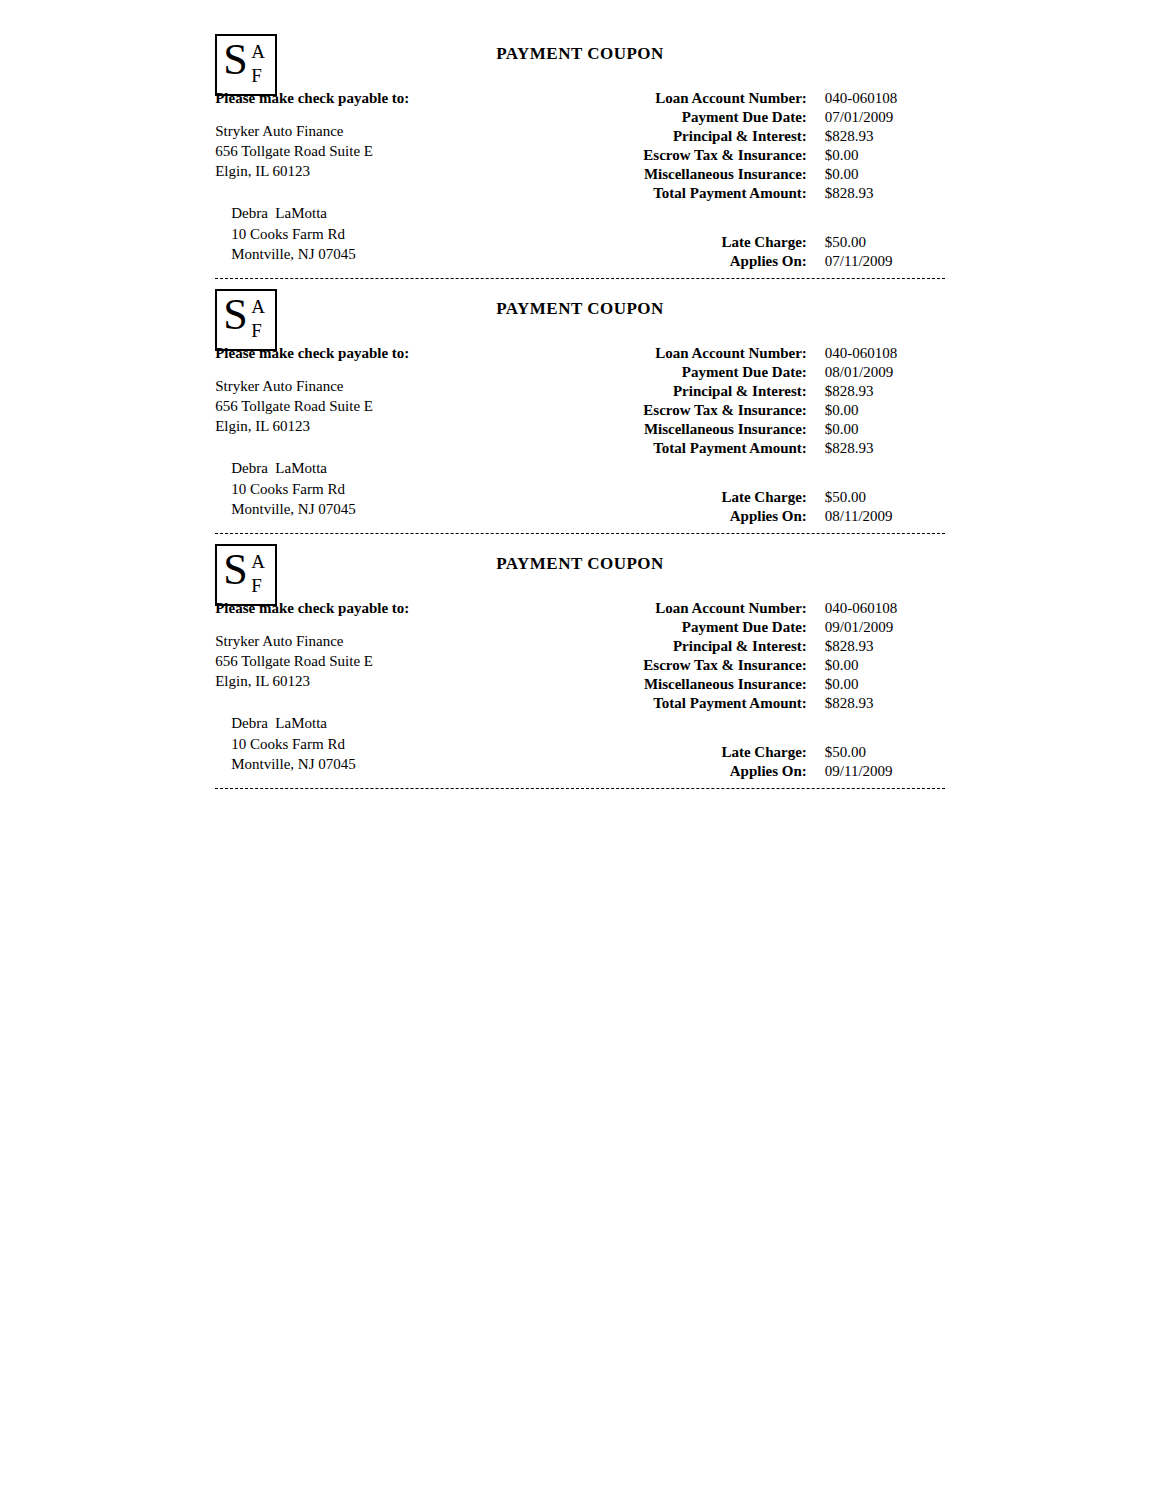S A F
PAYMENT COUPON
| Please make check payable to: Stryker Auto Finance 656 Tollgate Road Suite E Elgin, IL 60123 Debra LaMotta 10 Cooks Farm Rd Montville, NJ 07045 | / Loan Account Number: / 040-060108 / / Payment Due Date: / 07/01/2009 / / Principal & Interest: / $828.93 / / Escrow Tax & Insurance: / $0.00 / / Miscellaneous Insurance: / $0.00 / / Total Payment Amount: / $828.93 / / Late Charge: / $50.00 / / Applies On: / 07/11/2009 / |
S A F
PAYMENT COUPON
| Please make check payable to: Stryker Auto Finance 656 Tollgate Road Suite E Elgin, IL 60123 Debra LaMotta 10 Cooks Farm Rd Montville, NJ 07045 | / Loan Account Number: / 040-060108 / / Payment Due Date: / 08/01/2009 / / Principal & Interest: / $828.93 / / Escrow Tax & Insurance: / $0.00 / / Miscellaneous Insurance: / $0.00 / / Total Payment Amount: / $828.93 / / Late Charge: / $50.00 / / Applies On: / 08/11/2009 / |
S A F
PAYMENT COUPON
| Please make check payable to: Stryker Auto Finance 656 Tollgate Road Suite E Elgin, IL 60123 Debra LaMotta 10 Cooks Farm Rd Montville, NJ 07045 | / Loan Account Number: / 040-060108 / / Payment Due Date: / 09/01/2009 / / Principal & Interest: / $828.93 / / Escrow Tax & Insurance: / $0.00 / / Miscellaneous Insurance: / $0.00 / / Total Payment Amount: / $828.93 / / Late Charge: / $50.00 / / Applies On: / 09/11/2009 / |